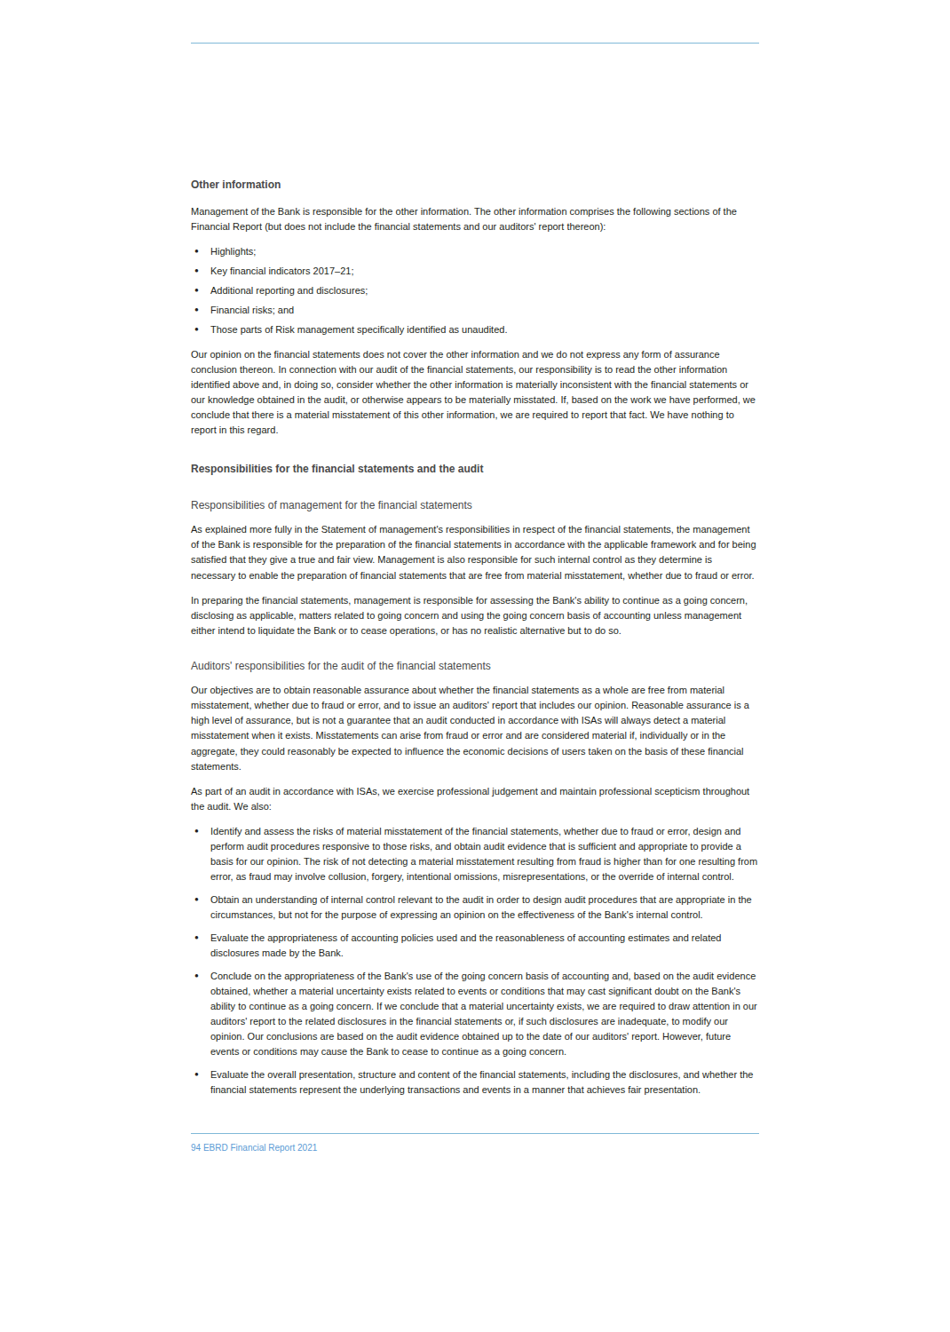Other information
Management of the Bank is responsible for the other information. The other information comprises the following sections of the Financial Report (but does not include the financial statements and our auditors' report thereon):
Highlights;
Key financial indicators 2017–21;
Additional reporting and disclosures;
Financial risks; and
Those parts of Risk management specifically identified as unaudited.
Our opinion on the financial statements does not cover the other information and we do not express any form of assurance conclusion thereon. In connection with our audit of the financial statements, our responsibility is to read the other information identified above and, in doing so, consider whether the other information is materially inconsistent with the financial statements or our knowledge obtained in the audit, or otherwise appears to be materially misstated. If, based on the work we have performed, we conclude that there is a material misstatement of this other information, we are required to report that fact. We have nothing to report in this regard.
Responsibilities for the financial statements and the audit
Responsibilities of management for the financial statements
As explained more fully in the Statement of management's responsibilities in respect of the financial statements, the management of the Bank is responsible for the preparation of the financial statements in accordance with the applicable framework and for being satisfied that they give a true and fair view. Management is also responsible for such internal control as they determine is necessary to enable the preparation of financial statements that are free from material misstatement, whether due to fraud or error.
In preparing the financial statements, management is responsible for assessing the Bank's ability to continue as a going concern, disclosing as applicable, matters related to going concern and using the going concern basis of accounting unless management either intend to liquidate the Bank or to cease operations, or has no realistic alternative but to do so.
Auditors' responsibilities for the audit of the financial statements
Our objectives are to obtain reasonable assurance about whether the financial statements as a whole are free from material misstatement, whether due to fraud or error, and to issue an auditors' report that includes our opinion. Reasonable assurance is a high level of assurance, but is not a guarantee that an audit conducted in accordance with ISAs will always detect a material misstatement when it exists. Misstatements can arise from fraud or error and are considered material if, individually or in the aggregate, they could reasonably be expected to influence the economic decisions of users taken on the basis of these financial statements.
As part of an audit in accordance with ISAs, we exercise professional judgement and maintain professional scepticism throughout the audit. We also:
Identify and assess the risks of material misstatement of the financial statements, whether due to fraud or error, design and perform audit procedures responsive to those risks, and obtain audit evidence that is sufficient and appropriate to provide a basis for our opinion. The risk of not detecting a material misstatement resulting from fraud is higher than for one resulting from error, as fraud may involve collusion, forgery, intentional omissions, misrepresentations, or the override of internal control.
Obtain an understanding of internal control relevant to the audit in order to design audit procedures that are appropriate in the circumstances, but not for the purpose of expressing an opinion on the effectiveness of the Bank's internal control.
Evaluate the appropriateness of accounting policies used and the reasonableness of accounting estimates and related disclosures made by the Bank.
Conclude on the appropriateness of the Bank's use of the going concern basis of accounting and, based on the audit evidence obtained, whether a material uncertainty exists related to events or conditions that may cast significant doubt on the Bank's ability to continue as a going concern. If we conclude that a material uncertainty exists, we are required to draw attention in our auditors' report to the related disclosures in the financial statements or, if such disclosures are inadequate, to modify our opinion. Our conclusions are based on the audit evidence obtained up to the date of our auditors' report. However, future events or conditions may cause the Bank to cease to continue as a going concern.
Evaluate the overall presentation, structure and content of the financial statements, including the disclosures, and whether the financial statements represent the underlying transactions and events in a manner that achieves fair presentation.
94 EBRD Financial Report 2021